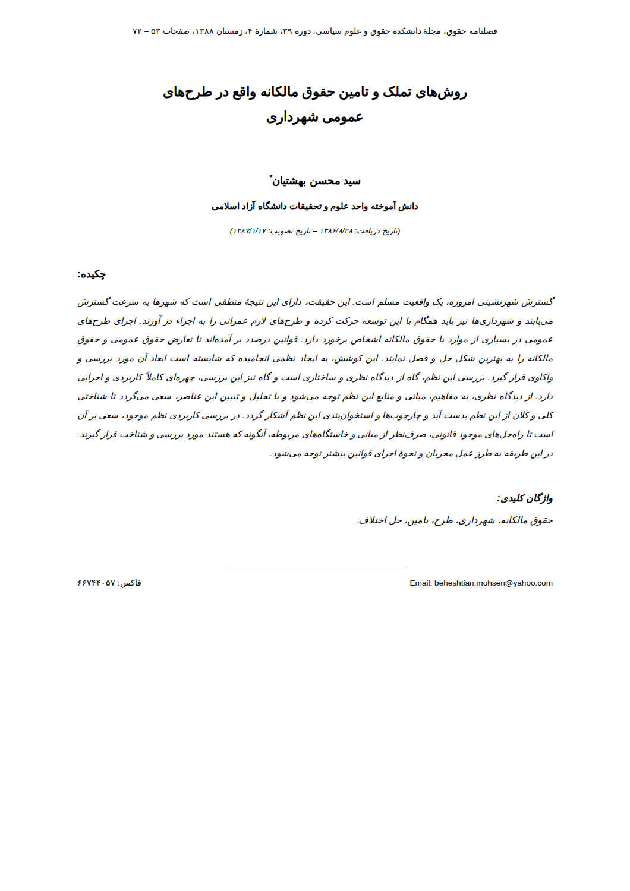فصلنامه حقوق، مجلهٔ دانشکده حقوق و علوم سیاسی، دوره ۳۹، شمارهٔ ۴، زمستان ۱۳۸۸، صفحات ۵۳ – ۷۲
روش‌های تملک و تامین حقوق مالکانه واقع در طرح‌های
عمومی شهرداری
سید محسن بهشتیان*
دانش آموخته واحد علوم و تحقیقات دانشگاه آزاد اسلامی
(تاریخ دریافت: ۱۳۸۶/۸/۲۸ – تاریخ تصویب: ۱۳۸۷/۱/۱۷)
چکیده:
گسترش شهرنشینی امروزه، یک واقعیت مسلم است. این حقیقت، دارای این نتیجهٔ منطقی است که شهرها به سرعت گسترش می‌یابند و شهرداری‌ها نیز باید همگام با این توسعه حرکت کرده و طرح‌های لازم عمرانی را به اجراء در آورند. اجرای طرح‌های عمومی در بسیاری از موارد با حقوق مالکانه اشخاص برخورد دارد. قوانین درصدد بر آمده‌اند تا تعارض حقوق عمومی و حقوق مالکانه را به بهترین شکل حل و فصل نمایند. این کوشش، به ایجاد نظمی انجامیده که شایسته است ابعاد آن مورد بررسی و واکاوی قرار گیرد. بررسی این نظم، گاه از دیدگاه نظری و ساختاری است و گاه نیز این بررسی، چهره‌ای کاملاً کاربردی و اجرایی دارد. از دیدگاه نظری، به مفاهیم، مبانی و منابع این نظم توجه می‌شود و با تحلیل و تبیین این عناصر، سعی می‌گردد تا شناختی کلی و کلان از این نظم بدست آید و چارچوب‌ها و استخوان‌بندی این نظم آشکار گردد. در بررسی کاربردی نظم موجود، سعی بر آن است تا راه‌حل‌های موجود قانونی، صرف‌نظر از مبانی و خاستگاه‌های مربوطه، آنگونه که هستند مورد بررسی و شناخت قرار گیرند. در این طریقه به طرز عمل مجریان و نحوهٔ اجرای قوانین بیشتر توجه می‌شود.
واژگان کلیدی:
حقوق مالکانه، شهرداری، طرح، تامین، حل اختلاف.
Email: beheshtian.mohsen@yahoo.com فاکس: ۶۶۷۴۴۰۵۷